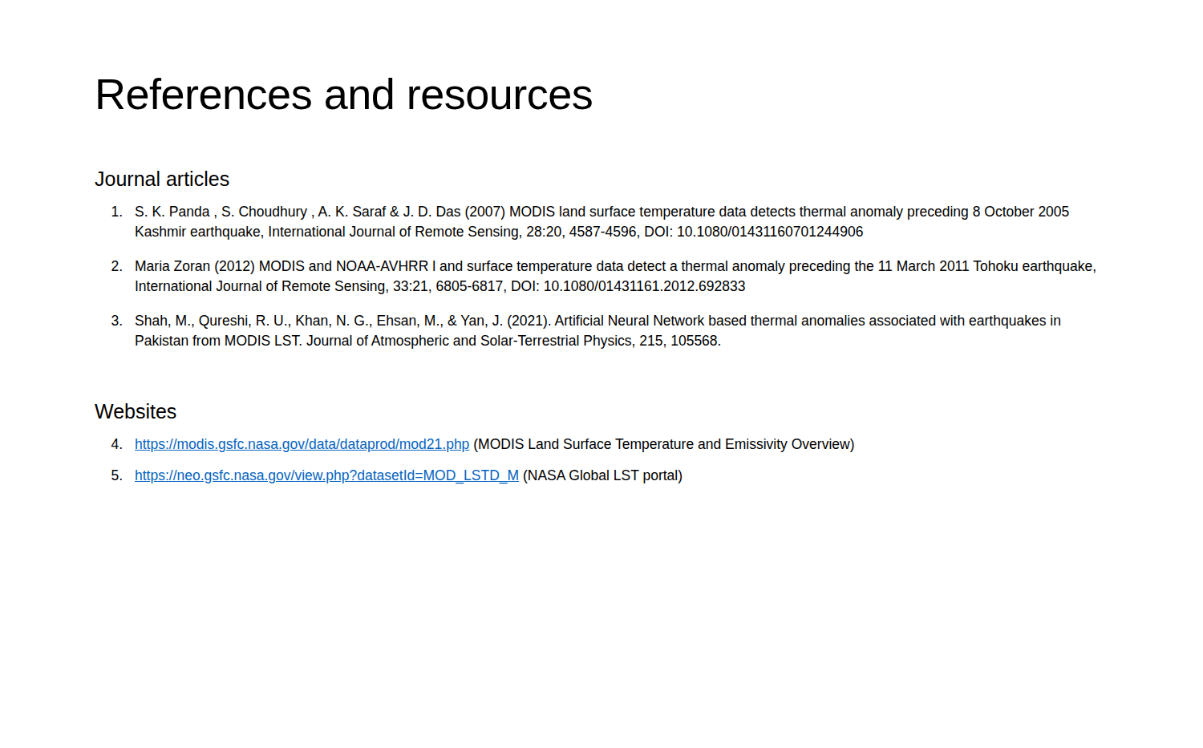References and resources
Journal articles
S. K. Panda , S. Choudhury , A. K. Saraf & J. D. Das (2007) MODIS land surface temperature data detects thermal anomaly preceding 8 October 2005 Kashmir earthquake, International Journal of Remote Sensing, 28:20, 4587-4596, DOI: 10.1080/01431160701244906
Maria Zoran (2012) MODIS and NOAA-AVHRR l and surface temperature data detect a thermal anomaly preceding the 11 March 2011 Tohoku earthquake, International Journal of Remote Sensing, 33:21, 6805-6817, DOI: 10.1080/01431161.2012.692833
Shah, M., Qureshi, R. U., Khan, N. G., Ehsan, M., & Yan, J. (2021). Artificial Neural Network based thermal anomalies associated with earthquakes in Pakistan from MODIS LST. Journal of Atmospheric and Solar-Terrestrial Physics, 215, 105568.
Websites
https://modis.gsfc.nasa.gov/data/dataprod/mod21.php (MODIS Land Surface Temperature and Emissivity Overview)
https://neo.gsfc.nasa.gov/view.php?datasetId=MOD_LSTD_M (NASA Global LST portal)